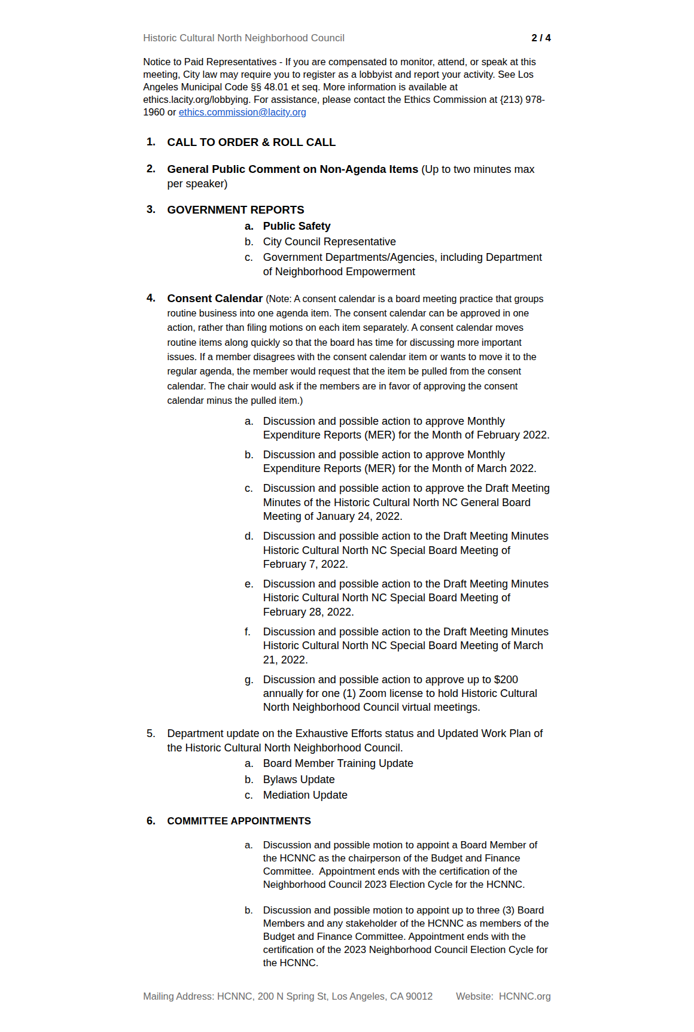Historic Cultural North Neighborhood Council
2 / 4
Notice to Paid Representatives - If you are compensated to monitor, attend, or speak at this meeting, City law may require you to register as a lobbyist and report your activity. See Los Angeles Municipal Code §§ 48.01 et seq. More information is available at ethics.lacity.org/lobbying. For assistance, please contact the Ethics Commission at {213) 978-1960 or ethics.commission@lacity.org
CALL TO ORDER & ROLL CALL
General Public Comment on Non-Agenda Items (Up to two minutes max per speaker)
GOVERNMENT REPORTS
Public Safety
City Council Representative
Government Departments/Agencies, including Department of Neighborhood Empowerment
Consent Calendar (Note: A consent calendar is a board meeting practice that groups routine business into one agenda item. The consent calendar can be approved in one action, rather than filing motions on each item separately. A consent calendar moves routine items along quickly so that the board has time for discussing more important issues. If a member disagrees with the consent calendar item or wants to move it to the regular agenda, the member would request that the item be pulled from the consent calendar. The chair would ask if the members are in favor of approving the consent calendar minus the pulled item.)
Discussion and possible action to approve Monthly Expenditure Reports (MER) for the Month of February 2022.
Discussion and possible action to approve Monthly Expenditure Reports (MER) for the Month of March 2022.
Discussion and possible action to approve the Draft Meeting Minutes of the Historic Cultural North NC General Board Meeting of January 24, 2022.
Discussion and possible action to the Draft Meeting Minutes Historic Cultural North NC Special Board Meeting of February 7, 2022.
Discussion and possible action to the Draft Meeting Minutes Historic Cultural North NC Special Board Meeting of February 28, 2022.
Discussion and possible action to the Draft Meeting Minutes Historic Cultural North NC Special Board Meeting of March 21, 2022.
Discussion and possible action to approve up to $200 annually for one (1) Zoom license to hold Historic Cultural North Neighborhood Council virtual meetings.
Department update on the Exhaustive Efforts status and Updated Work Plan of the Historic Cultural North Neighborhood Council.
Board Member Training Update
Bylaws Update
Mediation Update
COMMITTEE APPOINTMENTS
Discussion and possible motion to appoint a Board Member of the HCNNC as the chairperson of the Budget and Finance Committee. Appointment ends with the certification of the Neighborhood Council 2023 Election Cycle for the HCNNC.
Discussion and possible motion to appoint up to three (3) Board Members and any stakeholder of the HCNNC as members of the Budget and Finance Committee. Appointment ends with the certification of the 2023 Neighborhood Council Election Cycle for the HCNNC.
Mailing Address: HCNNC, 200 N Spring St, Los Angeles, CA 90012
Website: HCNNC.org